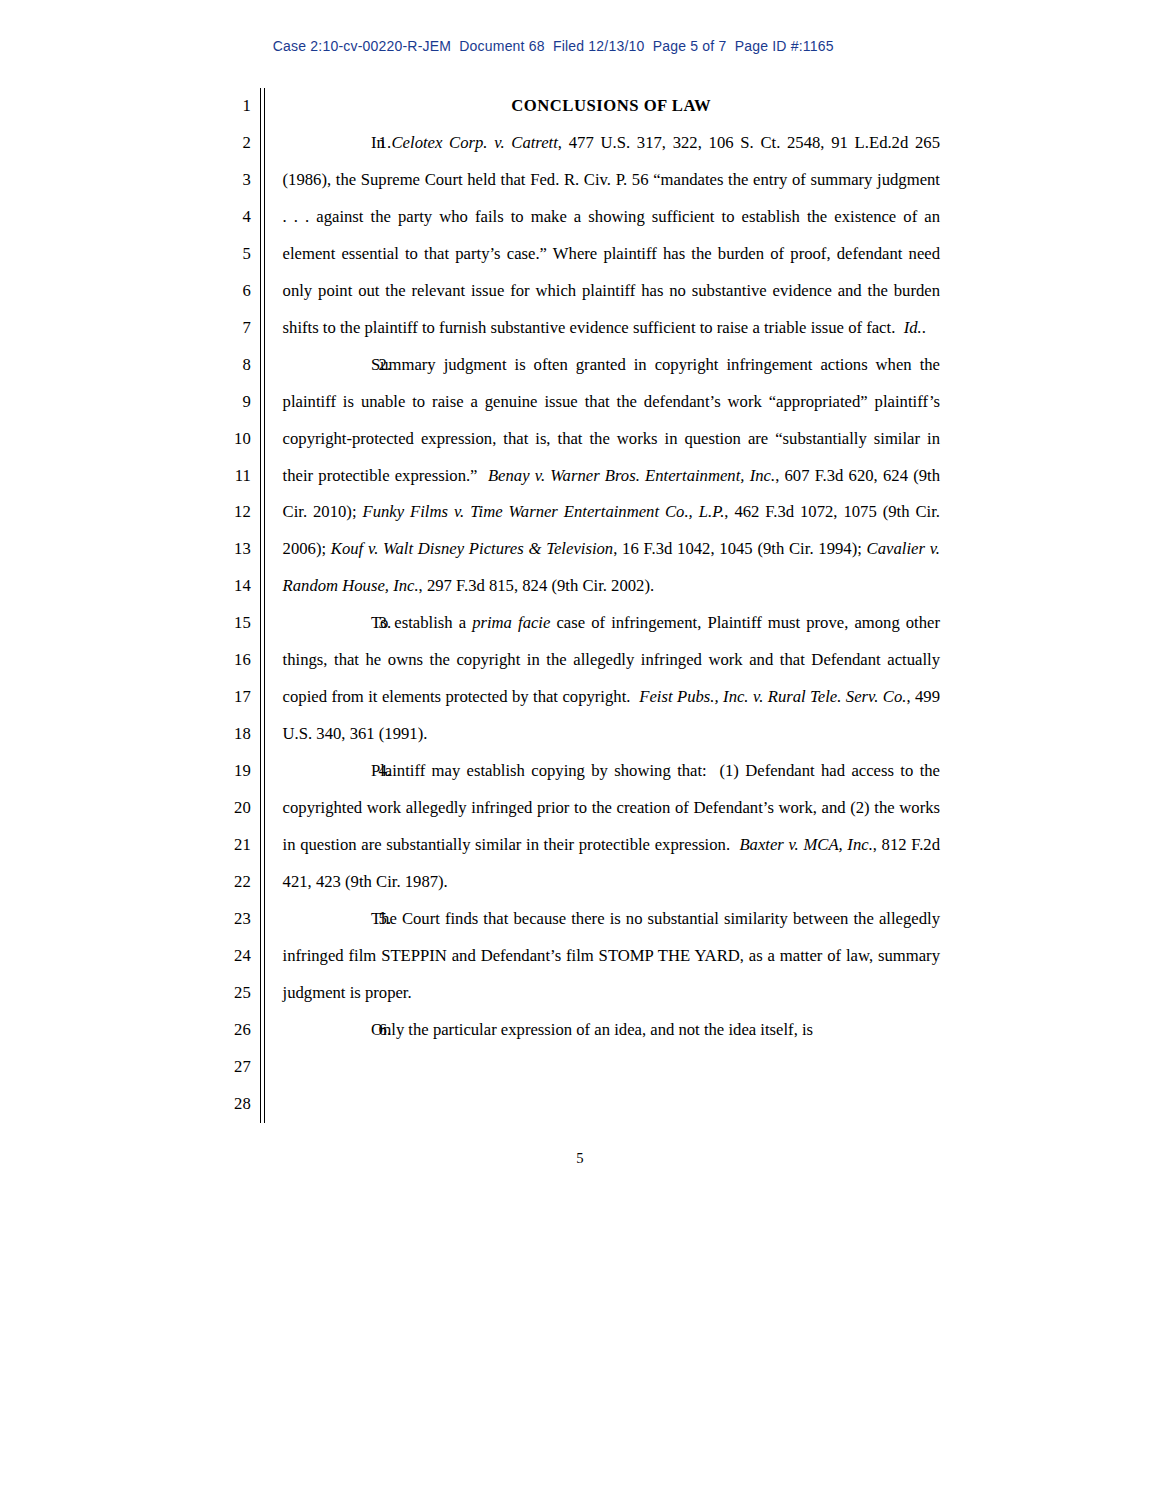Case 2:10-cv-00220-R-JEM Document 68 Filed 12/13/10 Page 5 of 7 Page ID #:1165
1
2
3
4
5
6
7
8
9
10
11
12
13
14
15
16
17
18
19
20
21
22
23
24
25
26
27
28
CONCLUSIONS OF LAW
1. In Celotex Corp. v. Catrett, 477 U.S. 317, 322, 106 S. Ct. 2548, 91 L.Ed.2d 265 (1986), the Supreme Court held that Fed. R. Civ. P. 56 “mandates the entry of summary judgment . . . against the party who fails to make a showing sufficient to establish the existence of an element essential to that party’s case.” Where plaintiff has the burden of proof, defendant need only point out the relevant issue for which plaintiff has no substantive evidence and the burden shifts to the plaintiff to furnish substantive evidence sufficient to raise a triable issue of fact. Id..
2. Summary judgment is often granted in copyright infringement actions when the plaintiff is unable to raise a genuine issue that the defendant’s work “appropriated” plaintiff’s copyright-protected expression, that is, that the works in question are “substantially similar in their protectible expression.” Benay v. Warner Bros. Entertainment, Inc., 607 F.3d 620, 624 (9th Cir. 2010); Funky Films v. Time Warner Entertainment Co., L.P., 462 F.3d 1072, 1075 (9th Cir. 2006); Kouf v. Walt Disney Pictures & Television, 16 F.3d 1042, 1045 (9th Cir. 1994); Cavalier v. Random House, Inc., 297 F.3d 815, 824 (9th Cir. 2002).
3. To establish a prima facie case of infringement, Plaintiff must prove, among other things, that he owns the copyright in the allegedly infringed work and that Defendant actually copied from it elements protected by that copyright. Feist Pubs., Inc. v. Rural Tele. Serv. Co., 499 U.S. 340, 361 (1991).
4. Plaintiff may establish copying by showing that: (1) Defendant had access to the copyrighted work allegedly infringed prior to the creation of Defendant’s work, and (2) the works in question are substantially similar in their protectible expression. Baxter v. MCA, Inc., 812 F.2d 421, 423 (9th Cir. 1987).
5. The Court finds that because there is no substantial similarity between the allegedly infringed film STEPPIN and Defendant’s film STOMP THE YARD, as a matter of law, summary judgment is proper.
6. Only the particular expression of an idea, and not the idea itself, is
5